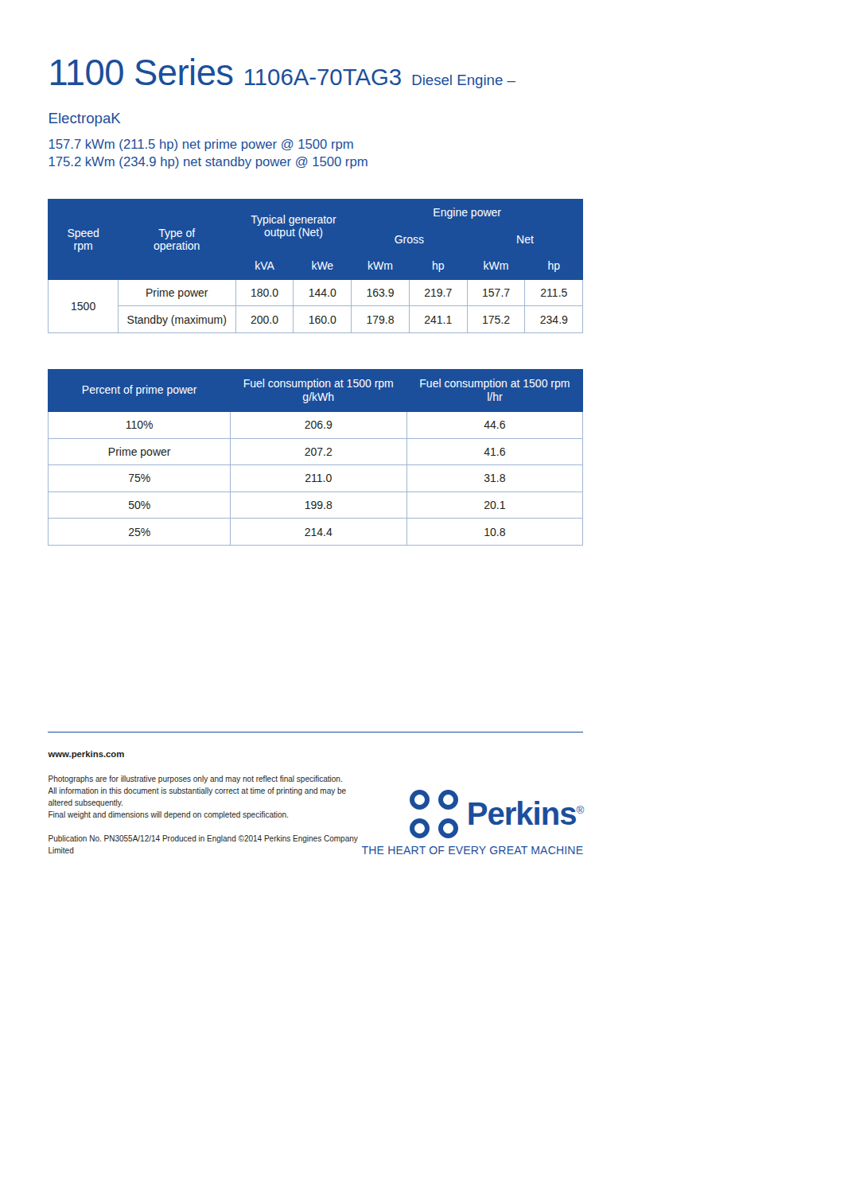1100 Series 1106A-70TAG3 Diesel Engine – ElectropaK
157.7 kWm (211.5 hp) net prime power @ 1500 rpm
175.2 kWm (234.9 hp) net standby power @ 1500 rpm
| Speed rpm | Type of operation | Typical generator output (Net) | Engine power |
| --- | --- | --- | --- |
| Gross | Net |
| kVA | kWe | kWm | hp | kWm | hp |
| 1500 | Prime power | 180.0 | 144.0 | 163.9 | 219.7 | 157.7 | 211.5 |
| Standby (maximum) | 200.0 | 160.0 | 179.8 | 241.1 | 175.2 | 234.9 |
| Percent of prime power | Fuel consumption at 1500 rpm g/kWh | Fuel consumption at 1500 rpm l/hr |
| --- | --- | --- |
| 110% | 206.9 | 44.6 |
| Prime power | 207.2 | 41.6 |
| 75% | 211.0 | 31.8 |
| 50% | 199.8 | 20.1 |
| 25% | 214.4 | 10.8 |
www.perkins.com
Photographs are for illustrative purposes only and may not reflect final specification.
All information in this document is substantially correct at time of printing and may be altered subsequently.
Final weight and dimensions will depend on completed specification.
Publication No. PN3055A/12/14 Produced in England ©2014 Perkins Engines Company Limited
Perkins®
THE HEART OF EVERY GREAT MACHINE